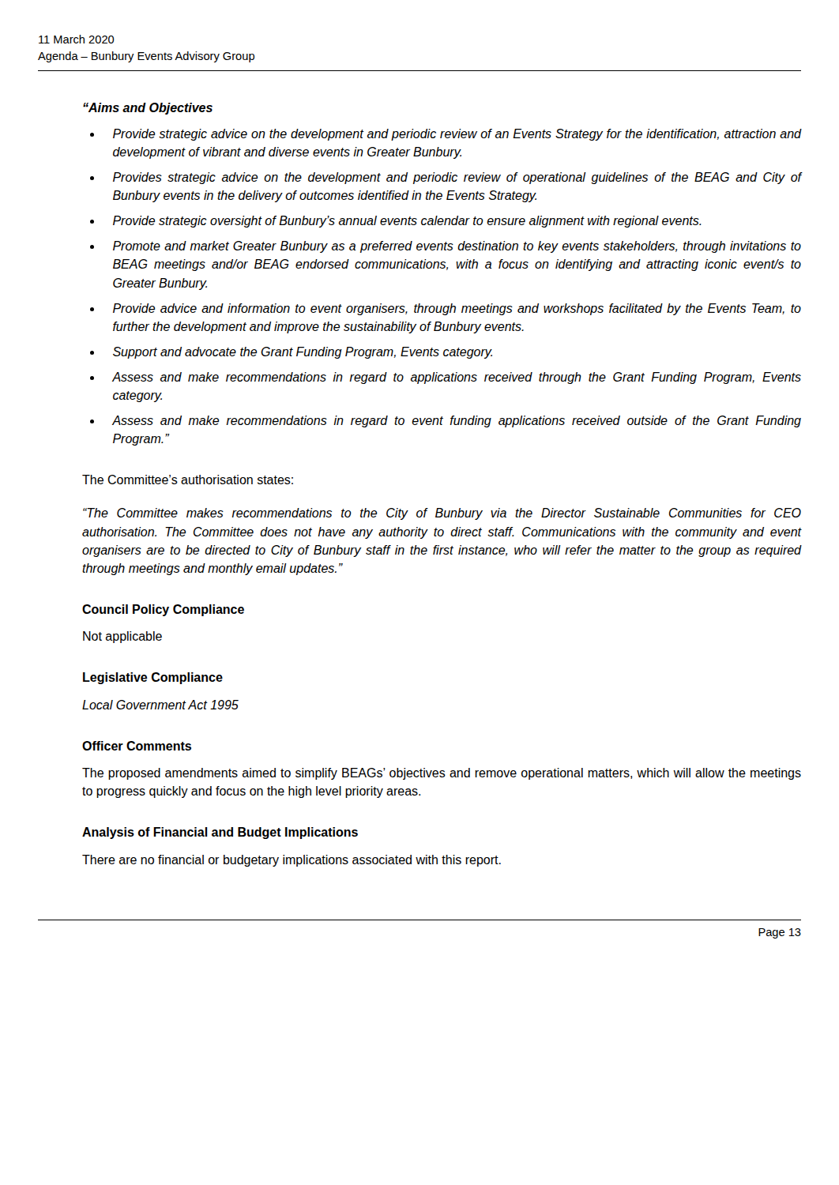11 March 2020
Agenda – Bunbury Events Advisory Group
“Aims and Objectives
Provide strategic advice on the development and periodic review of an Events Strategy for the identification, attraction and development of vibrant and diverse events in Greater Bunbury.
Provides strategic advice on the development and periodic review of operational guidelines of the BEAG and City of Bunbury events in the delivery of outcomes identified in the Events Strategy.
Provide strategic oversight of Bunbury’s annual events calendar to ensure alignment with regional events.
Promote and market Greater Bunbury as a preferred events destination to key events stakeholders, through invitations to BEAG meetings and/or BEAG endorsed communications, with a focus on identifying and attracting iconic event/s to Greater Bunbury.
Provide advice and information to event organisers, through meetings and workshops facilitated by the Events Team, to further the development and improve the sustainability of Bunbury events.
Support and advocate the Grant Funding Program, Events category.
Assess and make recommendations in regard to applications received through the Grant Funding Program, Events category.
Assess and make recommendations in regard to event funding applications received outside of the Grant Funding Program.”
The Committee’s authorisation states:
“The Committee makes recommendations to the City of Bunbury via the Director Sustainable Communities for CEO authorisation. The Committee does not have any authority to direct staff. Communications with the community and event organisers are to be directed to City of Bunbury staff in the first instance, who will refer the matter to the group as required through meetings and monthly email updates.”
Council Policy Compliance
Not applicable
Legislative Compliance
Local Government Act 1995
Officer Comments
The proposed amendments aimed to simplify BEAGs’ objectives and remove operational matters, which will allow the meetings to progress quickly and focus on the high level priority areas.
Analysis of Financial and Budget Implications
There are no financial or budgetary implications associated with this report.
Page 13